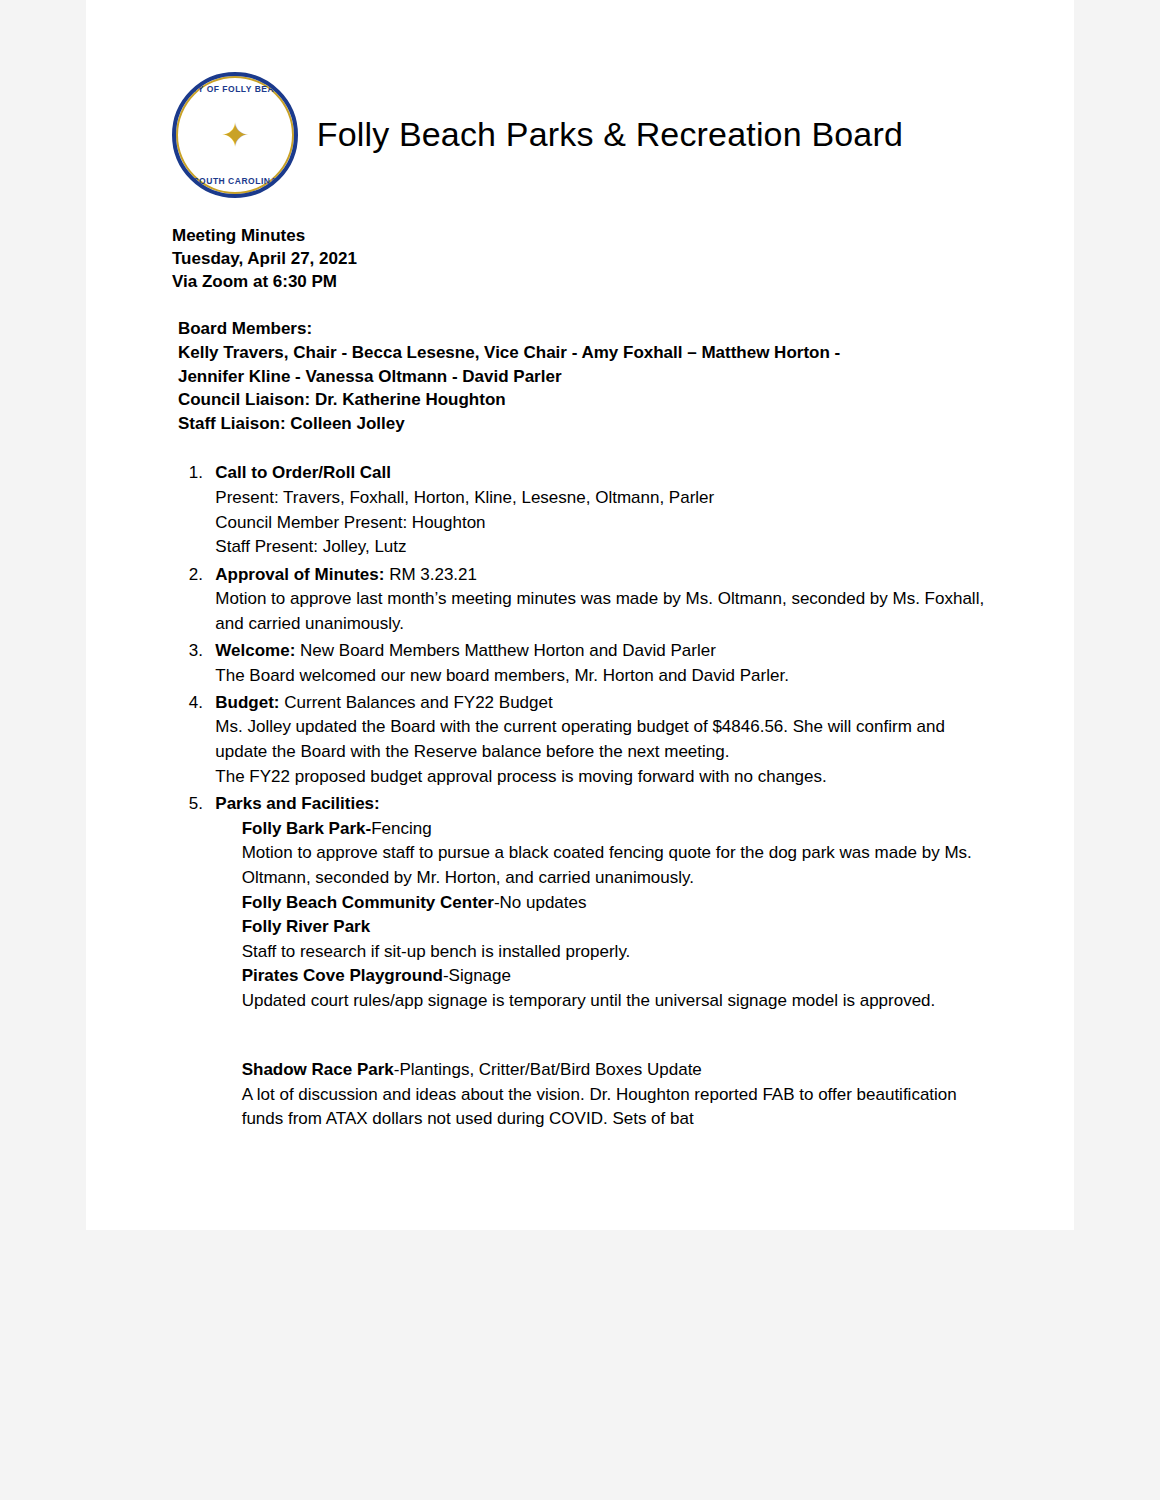City of Folly Beach South Carolina
✦
Folly Beach Parks & Recreation Board
Meeting Minutes
Tuesday, April 27, 2021
Via Zoom at 6:30 PM
Board Members:
Kelly Travers, Chair - Becca Lesesne, Vice Chair - Amy Foxhall – Matthew Horton -
Jennifer Kline - Vanessa Oltmann - David Parler
Council Liaison: Dr. Katherine Houghton
Staff Liaison: Colleen Jolley
Call to Order/Roll Call
Present: Travers, Foxhall, Horton, Kline, Lesesne, Oltmann, Parler
Council Member Present: Houghton
Staff Present: Jolley, Lutz
Approval of Minutes: RM 3.23.21
Motion to approve last month’s meeting minutes was made by Ms. Oltmann, seconded by Ms. Foxhall, and carried unanimously.
Welcome: New Board Members Matthew Horton and David Parler
The Board welcomed our new board members, Mr. Horton and David Parler.
Budget: Current Balances and FY22 Budget
Ms. Jolley updated the Board with the current operating budget of $4846.56. She will confirm and update the Board with the Reserve balance before the next meeting.
The FY22 proposed budget approval process is moving forward with no changes.
Parks and Facilities:
Folly Bark Park-Fencing
Motion to approve staff to pursue a black coated fencing quote for the dog park was made by Ms. Oltmann, seconded by Mr. Horton, and carried unanimously.
Folly Beach Community Center-No updates
Folly River Park
Staff to research if sit-up bench is installed properly.
Pirates Cove Playground-Signage
Updated court rules/app signage is temporary until the universal signage model is approved.
Shadow Race Park-Plantings, Critter/Bat/Bird Boxes Update
A lot of discussion and ideas about the vision. Dr. Houghton reported FAB to offer beautification funds from ATAX dollars not used during COVID. Sets of bat